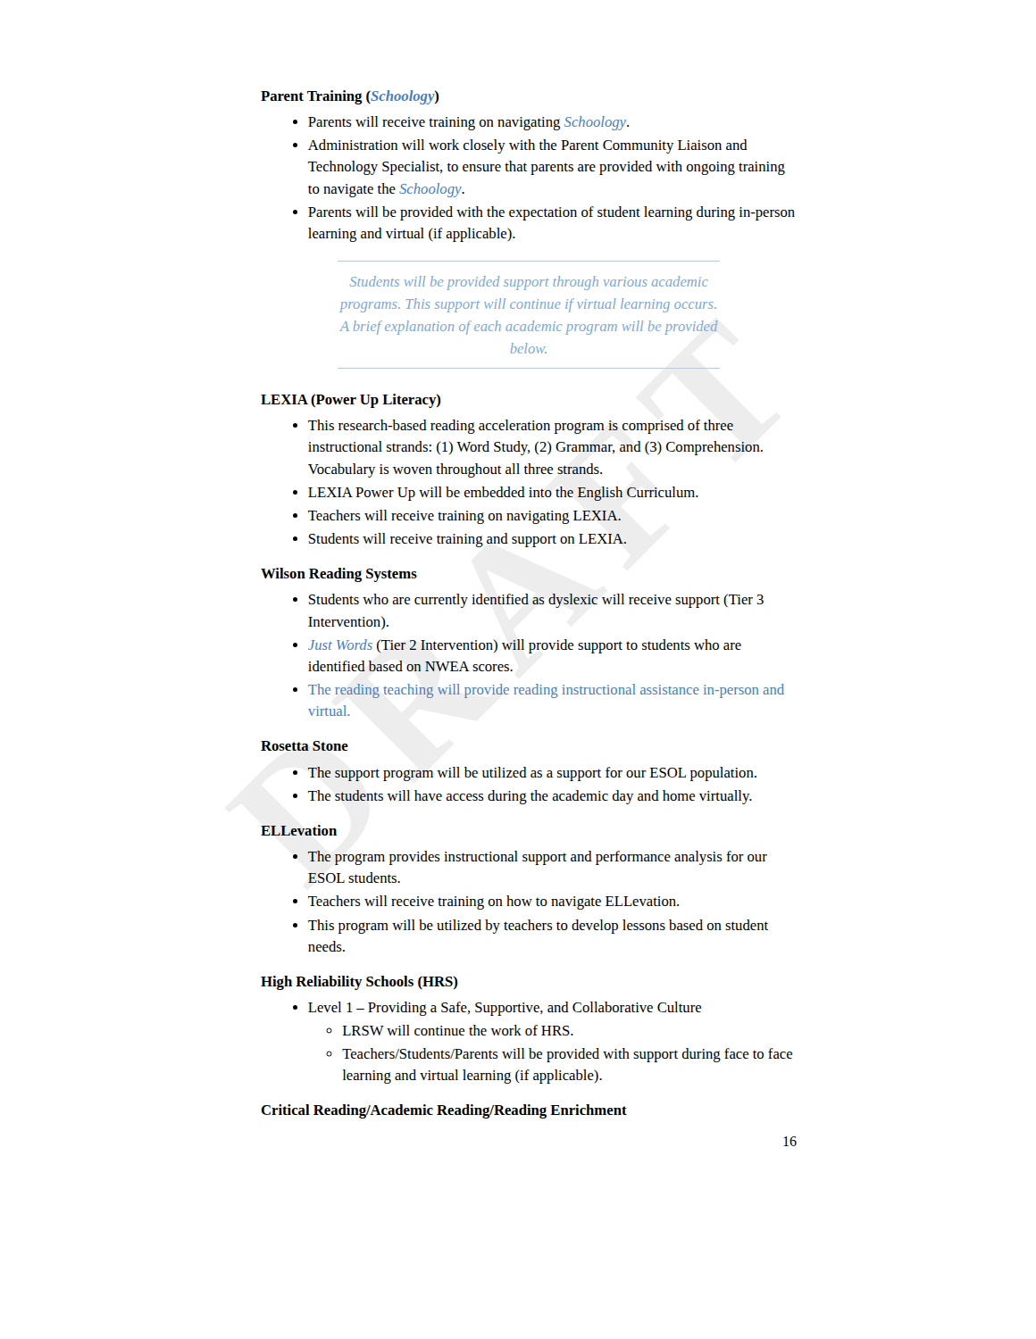DRAFT
Parent Training (Schoology)
Parents will receive training on navigating Schoology.
Administration will work closely with the Parent Community Liaison and Technology Specialist, to ensure that parents are provided with ongoing training to navigate the Schoology.
Parents will be provided with the expectation of student learning during in-person learning and virtual (if applicable).
Students will be provided support through various academic programs. This support will continue if virtual learning occurs. A brief explanation of each academic program will be provided below.
LEXIA (Power Up Literacy)
This research-based reading acceleration program is comprised of three instructional strands: (1) Word Study, (2) Grammar, and (3) Comprehension. Vocabulary is woven throughout all three strands.
LEXIA Power Up will be embedded into the English Curriculum.
Teachers will receive training on navigating LEXIA.
Students will receive training and support on LEXIA.
Wilson Reading Systems
Students who are currently identified as dyslexic will receive support (Tier 3 Intervention).
Just Words (Tier 2 Intervention) will provide support to students who are identified based on NWEA scores.
The reading teaching will provide reading instructional assistance in-person and virtual.
Rosetta Stone
The support program will be utilized as a support for our ESOL population.
The students will have access during the academic day and home virtually.
ELLevation
The program provides instructional support and performance analysis for our ESOL students.
Teachers will receive training on how to navigate ELLevation.
This program will be utilized by teachers to develop lessons based on student needs.
High Reliability Schools (HRS)
Level 1 – Providing a Safe, Supportive, and Collaborative Culture
LRSW will continue the work of HRS.
Teachers/Students/Parents will be provided with support during face to face learning and virtual learning (if applicable).
Critical Reading/Academic Reading/Reading Enrichment
16